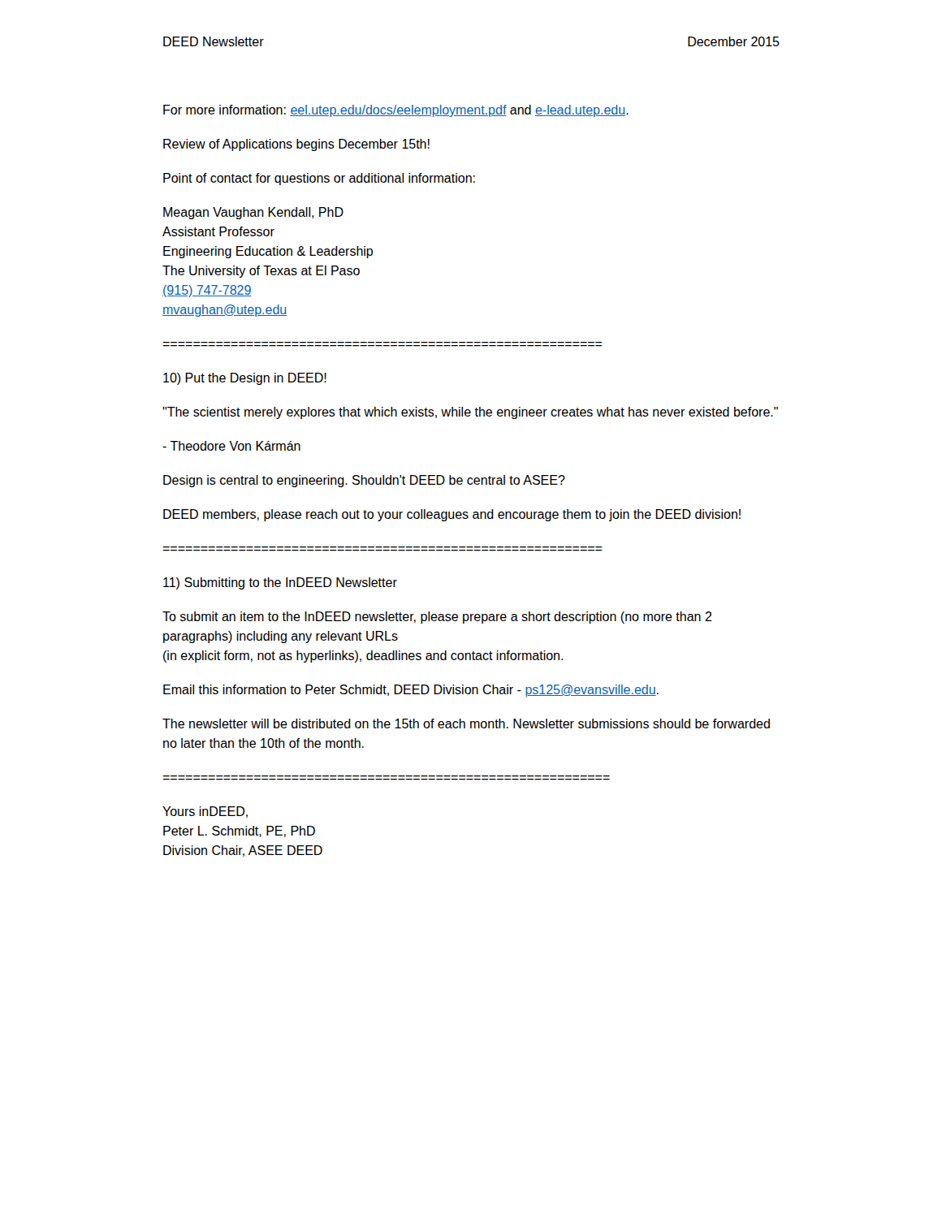DEED Newsletter December 2015
For more information: eel.utep.edu/docs/eelemployment.pdf and e-lead.utep.edu.
Review of Applications begins December 15th!
Point of contact for questions or additional information:
Meagan Vaughan Kendall, PhD
Assistant Professor
Engineering Education & Leadership
The University of Texas at El Paso
(915) 747-7829
mvaughan@utep.edu
==========================================================
10) Put the Design in DEED!
"The scientist merely explores that which exists, while the engineer creates what has never existed before."
- Theodore Von Kármán
Design is central to engineering. Shouldn't DEED be central to ASEE?
DEED members, please reach out to your colleagues and encourage them to join the DEED division!
==========================================================
11) Submitting to the InDEED Newsletter
To submit an item to the InDEED newsletter, please prepare a short description (no more than 2 paragraphs) including any relevant URLs
(in explicit form, not as hyperlinks), deadlines and contact information.
Email this information to Peter Schmidt, DEED Division Chair - ps125@evansville.edu.
The newsletter will be distributed on the 15th of each month. Newsletter submissions should be forwarded no later than the 10th of the month.
===========================================================
Yours inDEED,
Peter L. Schmidt, PE, PhD
Division Chair, ASEE DEED